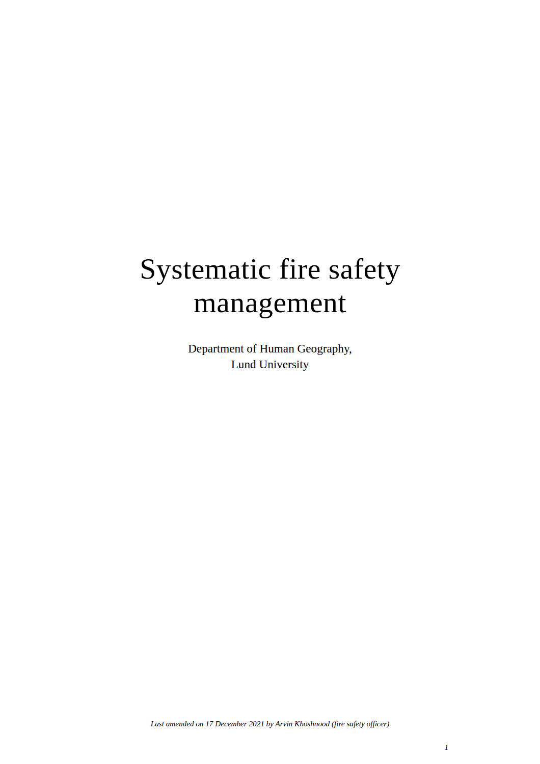Systematic fire safety management
Department of Human Geography,
Lund University
Last amended on 17 December 2021 by Arvin Khoshnood (fire safety officer)
1